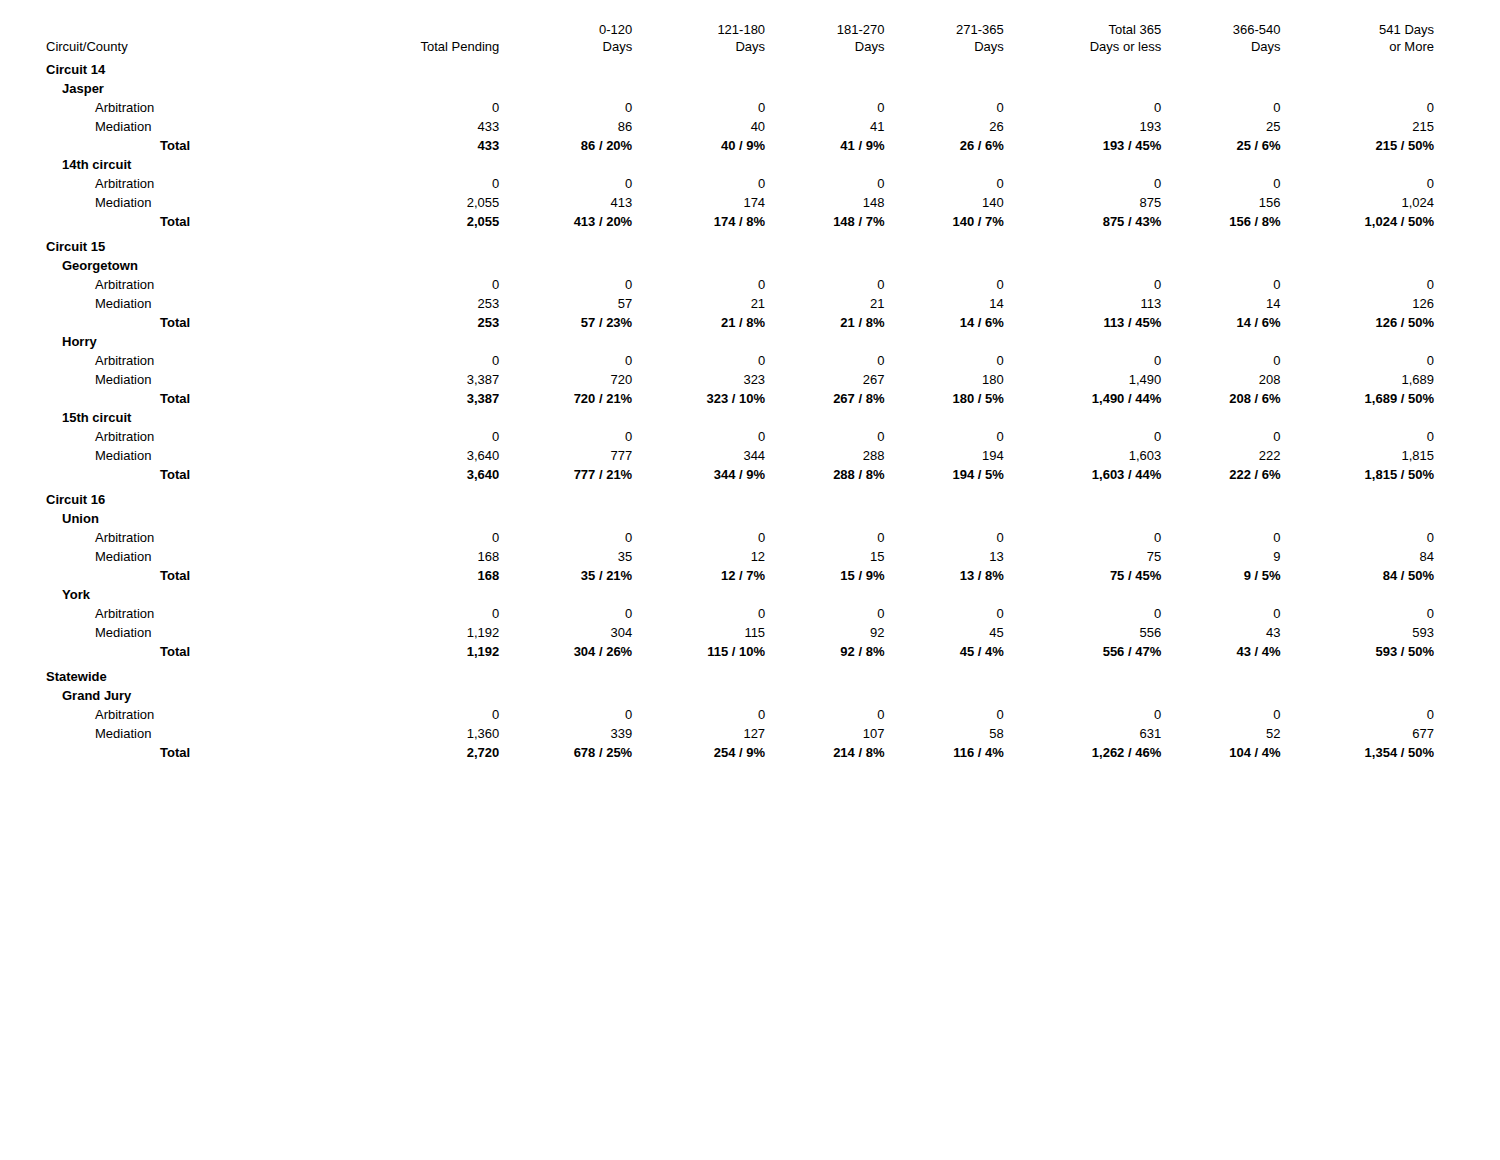| | | 0-120 | 121-180 | 181-270 | 271-365 | Total 365 | 366-540 | 541 Days |
| --- | --- | --- | --- | --- | --- | --- | --- | --- |
| Circuit/County | Total Pending | Days | Days | Days | Days | Days or less | Days | or More |
| Circuit 14 |
| Jasper |
| Arbitration | 0 | 0 | 0 | 0 | 0 | 0 | 0 | 0 |
| Mediation | 433 | 86 | 40 | 41 | 26 | 193 | 25 | 215 |
| Total | 433 | 86 / 20% | 40 / 9% | 41 / 9% | 26 / 6% | 193 / 45% | 25 / 6% | 215 / 50% |
| 14th circuit |
| Arbitration | 0 | 0 | 0 | 0 | 0 | 0 | 0 | 0 |
| Mediation | 2,055 | 413 | 174 | 148 | 140 | 875 | 156 | 1,024 |
| Total | 2,055 | 413 / 20% | 174 / 8% | 148 / 7% | 140 / 7% | 875 / 43% | 156 / 8% | 1,024 / 50% |
| Circuit 15 |
| Georgetown |
| Arbitration | 0 | 0 | 0 | 0 | 0 | 0 | 0 | 0 |
| Mediation | 253 | 57 | 21 | 21 | 14 | 113 | 14 | 126 |
| Total | 253 | 57 / 23% | 21 / 8% | 21 / 8% | 14 / 6% | 113 / 45% | 14 / 6% | 126 / 50% |
| Horry |
| Arbitration | 0 | 0 | 0 | 0 | 0 | 0 | 0 | 0 |
| Mediation | 3,387 | 720 | 323 | 267 | 180 | 1,490 | 208 | 1,689 |
| Total | 3,387 | 720 / 21% | 323 / 10% | 267 / 8% | 180 / 5% | 1,490 / 44% | 208 / 6% | 1,689 / 50% |
| 15th circuit |
| Arbitration | 0 | 0 | 0 | 0 | 0 | 0 | 0 | 0 |
| Mediation | 3,640 | 777 | 344 | 288 | 194 | 1,603 | 222 | 1,815 |
| Total | 3,640 | 777 / 21% | 344 / 9% | 288 / 8% | 194 / 5% | 1,603 / 44% | 222 / 6% | 1,815 / 50% |
| Circuit 16 |
| Union |
| Arbitration | 0 | 0 | 0 | 0 | 0 | 0 | 0 | 0 |
| Mediation | 168 | 35 | 12 | 15 | 13 | 75 | 9 | 84 |
| Total | 168 | 35 / 21% | 12 / 7% | 15 / 9% | 13 / 8% | 75 / 45% | 9 / 5% | 84 / 50% |
| York |
| Arbitration | 0 | 0 | 0 | 0 | 0 | 0 | 0 | 0 |
| Mediation | 1,192 | 304 | 115 | 92 | 45 | 556 | 43 | 593 |
| Total | 1,192 | 304 / 26% | 115 / 10% | 92 / 8% | 45 / 4% | 556 / 47% | 43 / 4% | 593 / 50% |
| Statewide |
| Grand Jury |
| Arbitration | 0 | 0 | 0 | 0 | 0 | 0 | 0 | 0 |
| Mediation | 1,360 | 339 | 127 | 107 | 58 | 631 | 52 | 677 |
| Total | 2,720 | 678 / 25% | 254 / 9% | 214 / 8% | 116 / 4% | 1,262 / 46% | 104 / 4% | 1,354 / 50% |